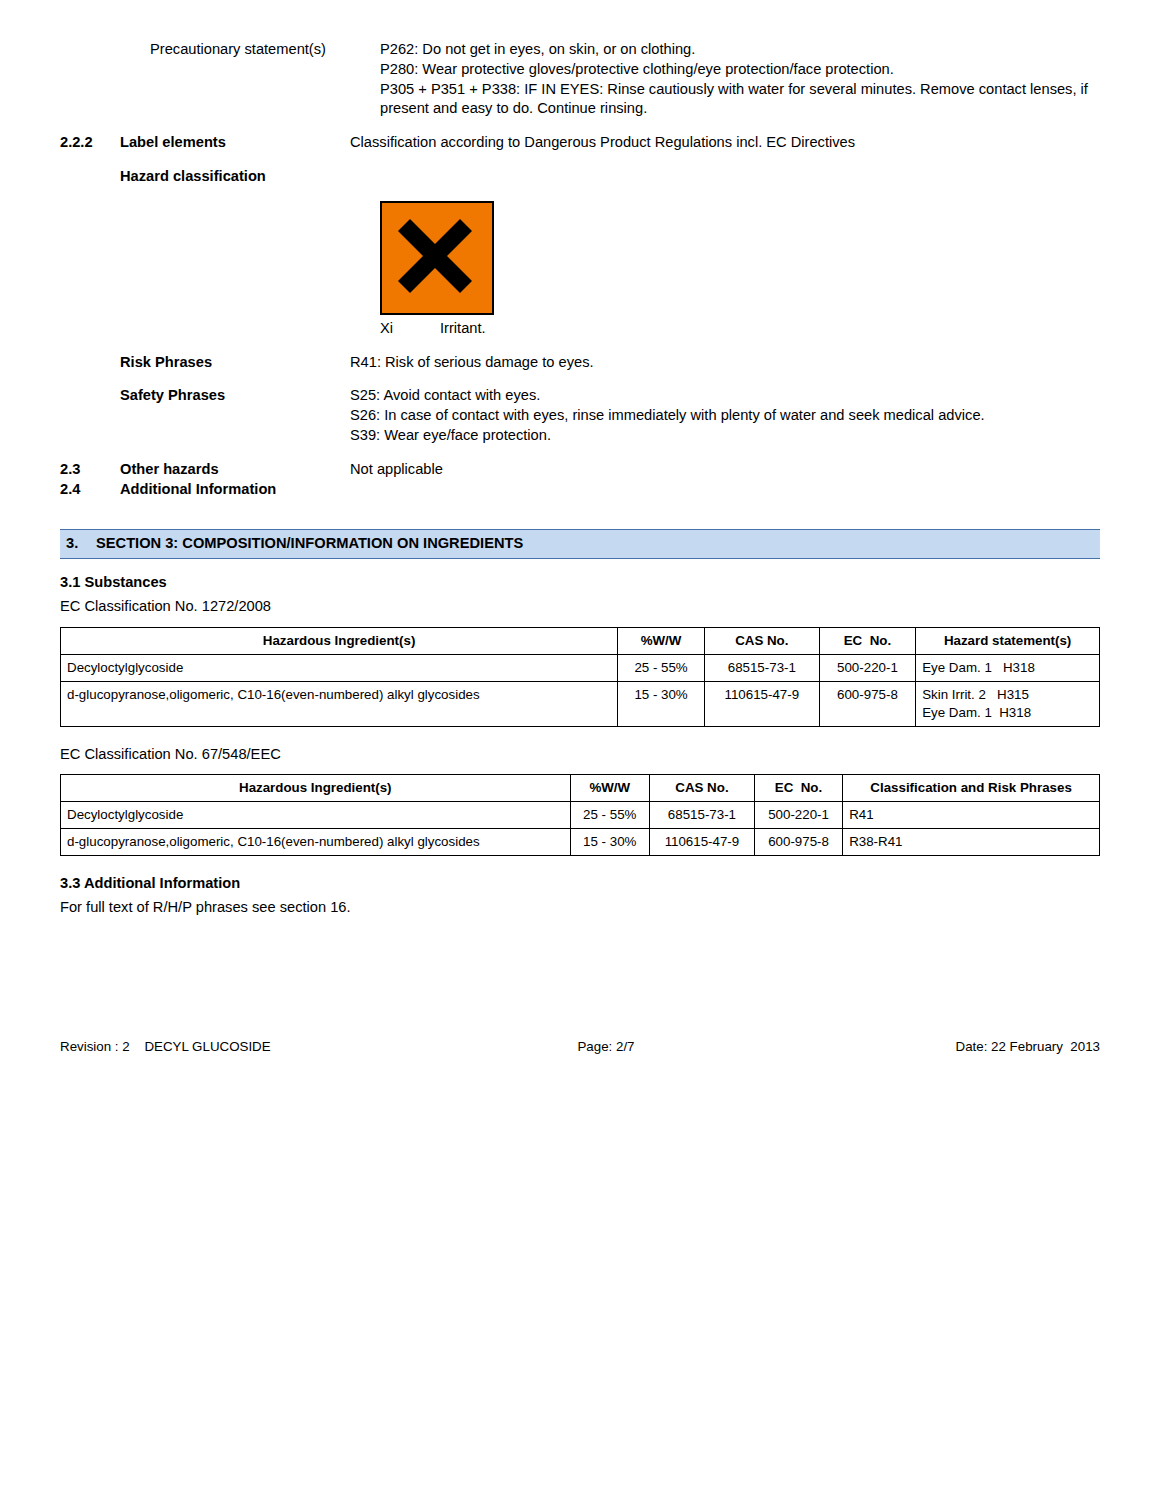Precautionary statement(s)
P262: Do not get in eyes, on skin, or on clothing.
P280: Wear protective gloves/protective clothing/eye protection/face protection.
P305 + P351 + P338: IF IN EYES: Rinse cautiously with water for several minutes. Remove contact lenses, if present and easy to do. Continue rinsing.
2.2.2
Label elements
Classification according to Dangerous Product Regulations incl. EC Directives
Hazard classification
Xi Irritant.
Risk Phrases
R41: Risk of serious damage to eyes.
Safety Phrases
S25: Avoid contact with eyes.
S26: In case of contact with eyes, rinse immediately with plenty of water and seek medical advice.
S39: Wear eye/face protection.
2.3
Other hazards
Not applicable
2.4
Additional Information
3. SECTION 3: COMPOSITION/INFORMATION ON INGREDIENTS
3.1 Substances
EC Classification No. 1272/2008
| Hazardous Ingredient(s) | %W/W | CAS No. | EC No. | Hazard statement(s) |
| --- | --- | --- | --- | --- |
| Decyloctylglycoside | 25 - 55% | 68515-73-1 | 500-220-1 | Eye Dam. 1 H318 |
| d-glucopyranose,oligomeric, C10-16(even-numbered) alkyl glycosides | 15 - 30% | 110615-47-9 | 600-975-8 | Skin Irrit. 2 H315 Eye Dam. 1 H318 |
EC Classification No. 67/548/EEC
| Hazardous Ingredient(s) | %W/W | CAS No. | EC No. | Classification and Risk Phrases |
| --- | --- | --- | --- | --- |
| Decyloctylglycoside | 25 - 55% | 68515-73-1 | 500-220-1 | R41 |
| d-glucopyranose,oligomeric, C10-16(even-numbered) alkyl glycosides | 15 - 30% | 110615-47-9 | 600-975-8 | R38-R41 |
3.3 Additional Information
For full text of R/H/P phrases see section 16.
Revision : 2 DECYL GLUCOSIDE
Page: 2/7
Date: 22 February 2013